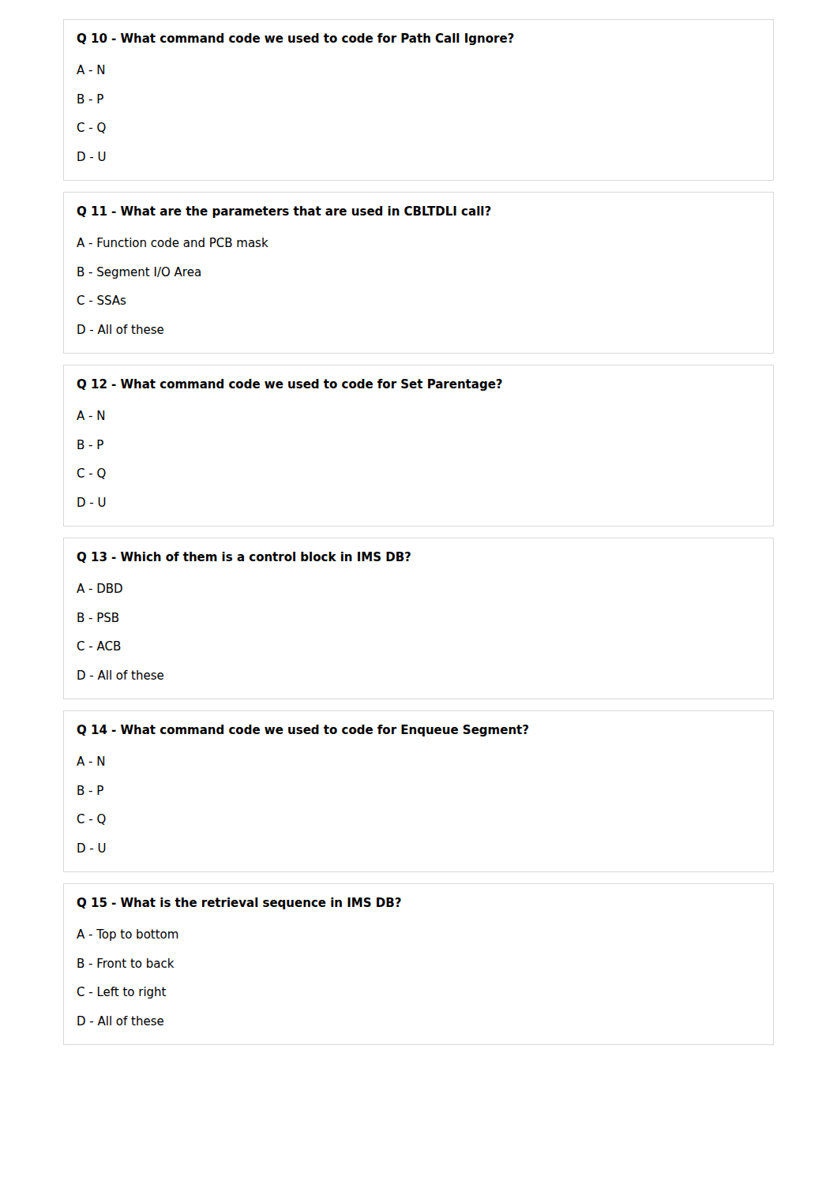Q 10 - What command code we used to code for Path Call Ignore?
A - N
B - P
C - Q
D - U
Q 11 - What are the parameters that are used in CBLTDLI call?
A - Function code and PCB mask
B - Segment I/O Area
C - SSAs
D - All of these
Q 12 - What command code we used to code for Set Parentage?
A - N
B - P
C - Q
D - U
Q 13 - Which of them is a control block in IMS DB?
A - DBD
B - PSB
C - ACB
D - All of these
Q 14 - What command code we used to code for Enqueue Segment?
A - N
B - P
C - Q
D - U
Q 15 - What is the retrieval sequence in IMS DB?
A - Top to bottom
B - Front to back
C - Left to right
D - All of these